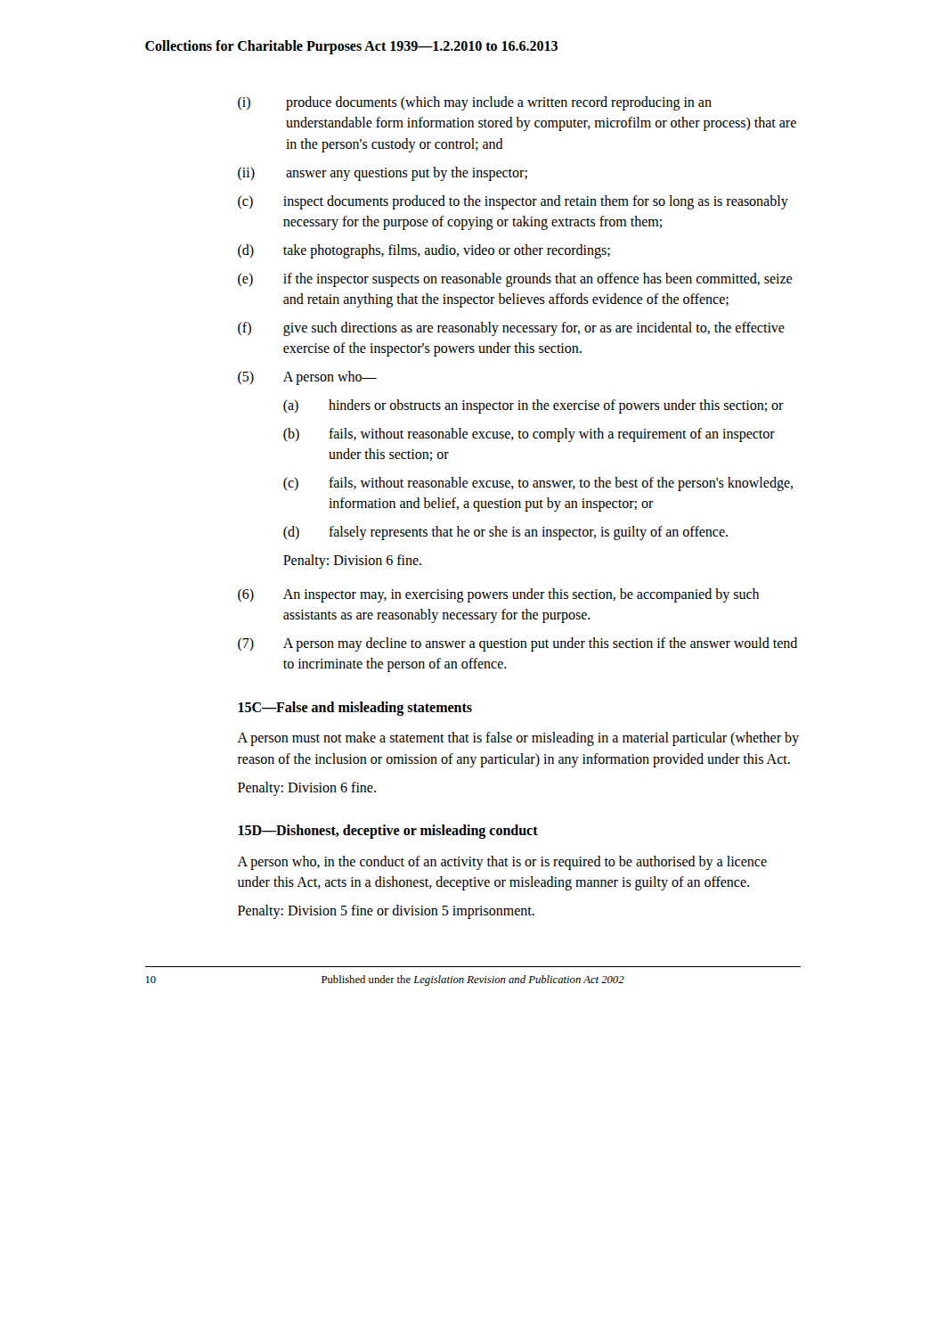Collections for Charitable Purposes Act 1939—1.2.2010 to 16.6.2013
(i) produce documents (which may include a written record reproducing in an understandable form information stored by computer, microfilm or other process) that are in the person's custody or control; and
(ii) answer any questions put by the inspector;
(c) inspect documents produced to the inspector and retain them for so long as is reasonably necessary for the purpose of copying or taking extracts from them;
(d) take photographs, films, audio, video or other recordings;
(e) if the inspector suspects on reasonable grounds that an offence has been committed, seize and retain anything that the inspector believes affords evidence of the offence;
(f) give such directions as are reasonably necessary for, or as are incidental to, the effective exercise of the inspector's powers under this section.
(5) A person who—
(a) hinders or obstructs an inspector in the exercise of powers under this section; or
(b) fails, without reasonable excuse, to comply with a requirement of an inspector under this section; or
(c) fails, without reasonable excuse, to answer, to the best of the person's knowledge, information and belief, a question put by an inspector; or
(d) falsely represents that he or she is an inspector, is guilty of an offence.
Penalty: Division 6 fine.
(6) An inspector may, in exercising powers under this section, be accompanied by such assistants as are reasonably necessary for the purpose.
(7) A person may decline to answer a question put under this section if the answer would tend to incriminate the person of an offence.
15C—False and misleading statements
A person must not make a statement that is false or misleading in a material particular (whether by reason of the inclusion or omission of any particular) in any information provided under this Act.
Penalty: Division 6 fine.
15D—Dishonest, deceptive or misleading conduct
A person who, in the conduct of an activity that is or is required to be authorised by a licence under this Act, acts in a dishonest, deceptive or misleading manner is guilty of an offence.
Penalty: Division 5 fine or division 5 imprisonment.
10
Published under the Legislation Revision and Publication Act 2002